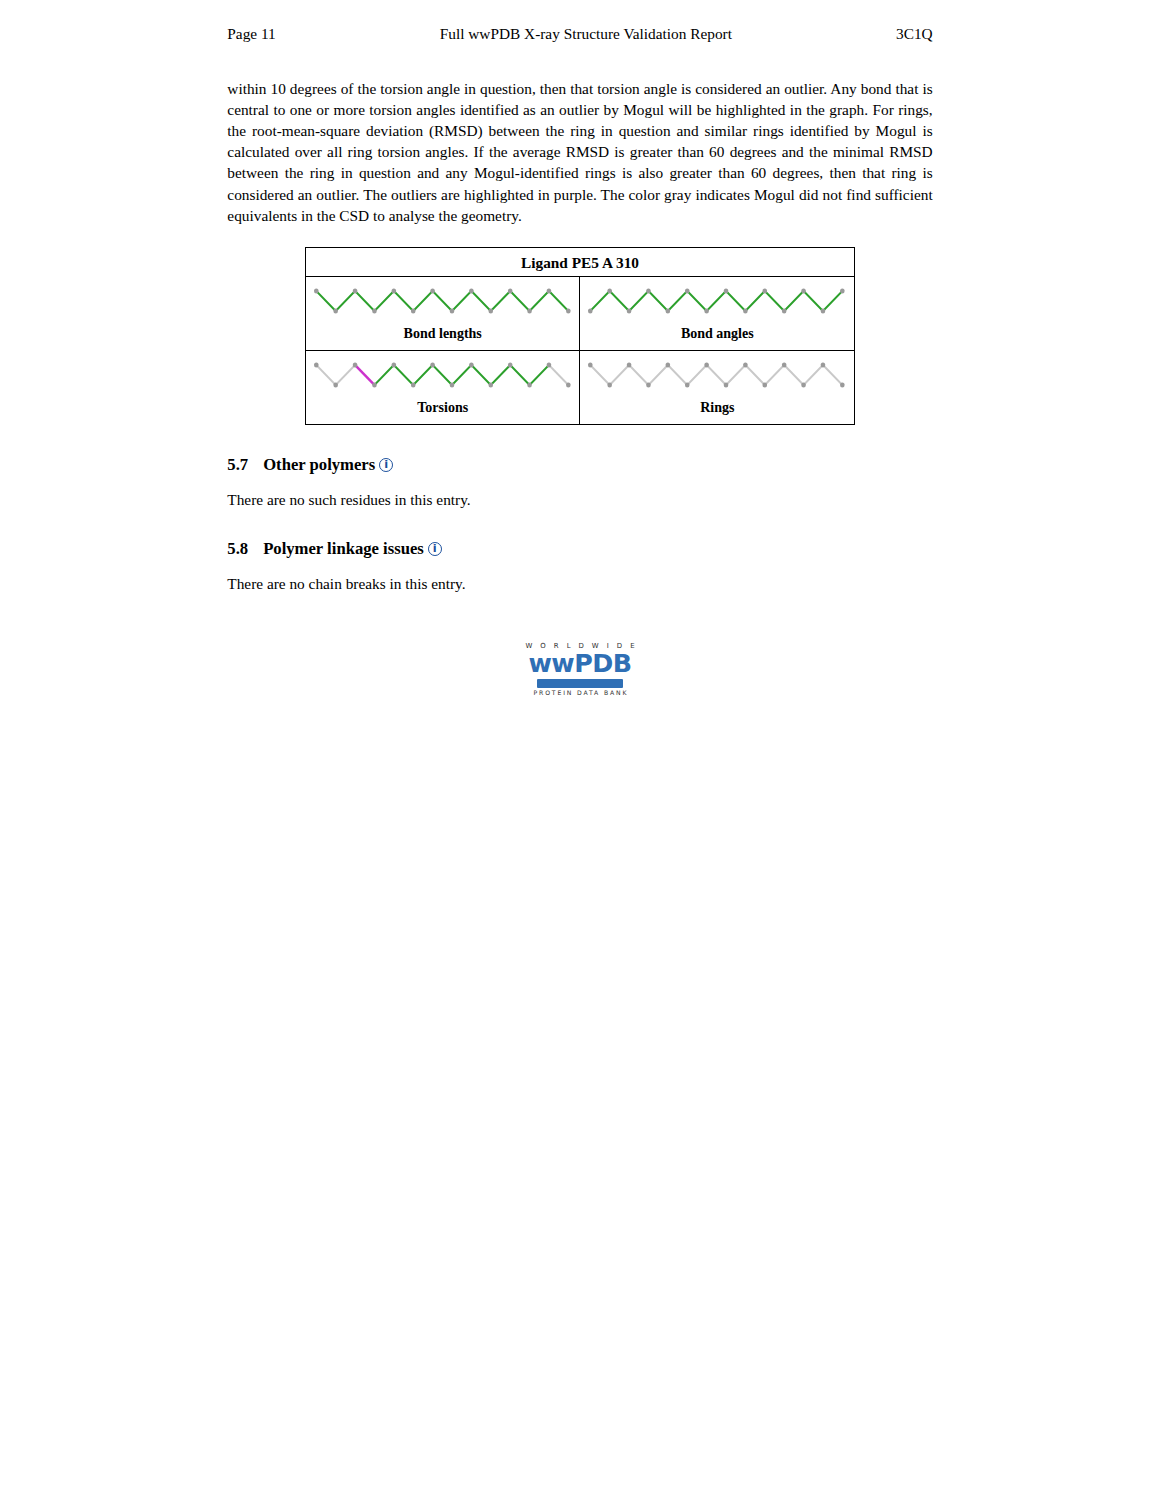Page 11
Full wwPDB X-ray Structure Validation Report
3C1Q
within 10 degrees of the torsion angle in question, then that torsion angle is considered an outlier. Any bond that is central to one or more torsion angles identified as an outlier by Mogul will be highlighted in the graph. For rings, the root-mean-square deviation (RMSD) between the ring in question and similar rings identified by Mogul is calculated over all ring torsion angles. If the average RMSD is greater than 60 degrees and the minimal RMSD between the ring in question and any Mogul-identified rings is also greater than 60 degrees, then that ring is considered an outlier. The outliers are highlighted in purple. The color gray indicates Mogul did not find sufficient equivalents in the CSD to analyse the geometry.
Ligand PE5 A 310
| Bond lengths | Bond angles |
| Torsions | Rings |
5.7 Other polymersi
There are no such residues in this entry.
5.8 Polymer linkage issuesi
There are no chain breaks in this entry.
W O R L D W I D E
ww PDB
PROTEIN DATA BANK